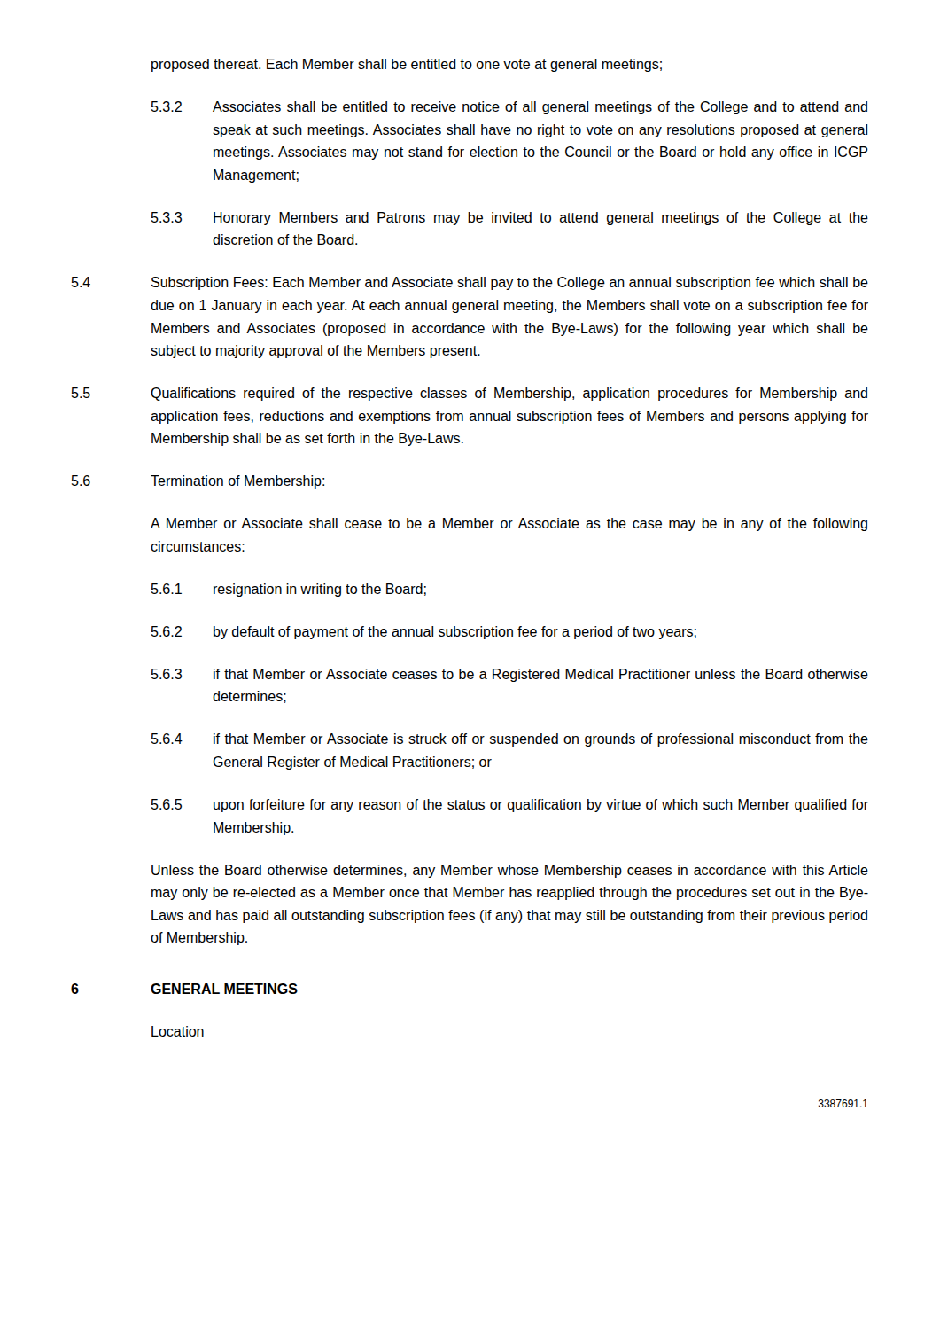proposed thereat. Each Member shall be entitled to one vote at general meetings;
5.3.2
Associates shall be entitled to receive notice of all general meetings of the College and to attend and speak at such meetings. Associates shall have no right to vote on any resolutions proposed at general meetings. Associates may not stand for election to the Council or the Board or hold any office in ICGP Management;
5.3.3
Honorary Members and Patrons may be invited to attend general meetings of the College at the discretion of the Board.
5.4
Subscription Fees: Each Member and Associate shall pay to the College an annual subscription fee which shall be due on 1 January in each year. At each annual general meeting, the Members shall vote on a subscription fee for Members and Associates (proposed in accordance with the Bye-Laws) for the following year which shall be subject to majority approval of the Members present.
5.5
Qualifications required of the respective classes of Membership, application procedures for Membership and application fees, reductions and exemptions from annual subscription fees of Members and persons applying for Membership shall be as set forth in the Bye-Laws.
5.6
Termination of Membership:
A Member or Associate shall cease to be a Member or Associate as the case may be in any of the following circumstances:
5.6.1
resignation in writing to the Board;
5.6.2
by default of payment of the annual subscription fee for a period of two years;
5.6.3
if that Member or Associate ceases to be a Registered Medical Practitioner unless the Board otherwise determines;
5.6.4
if that Member or Associate is struck off or suspended on grounds of professional misconduct from the General Register of Medical Practitioners; or
5.6.5
upon forfeiture for any reason of the status or qualification by virtue of which such Member qualified for Membership.
Unless the Board otherwise determines, any Member whose Membership ceases in accordance with this Article may only be re-elected as a Member once that Member has reapplied through the procedures set out in the Bye-Laws and has paid all outstanding subscription fees (if any) that may still be outstanding from their previous period of Membership.
6
GENERAL MEETINGS
Location
3387691.1